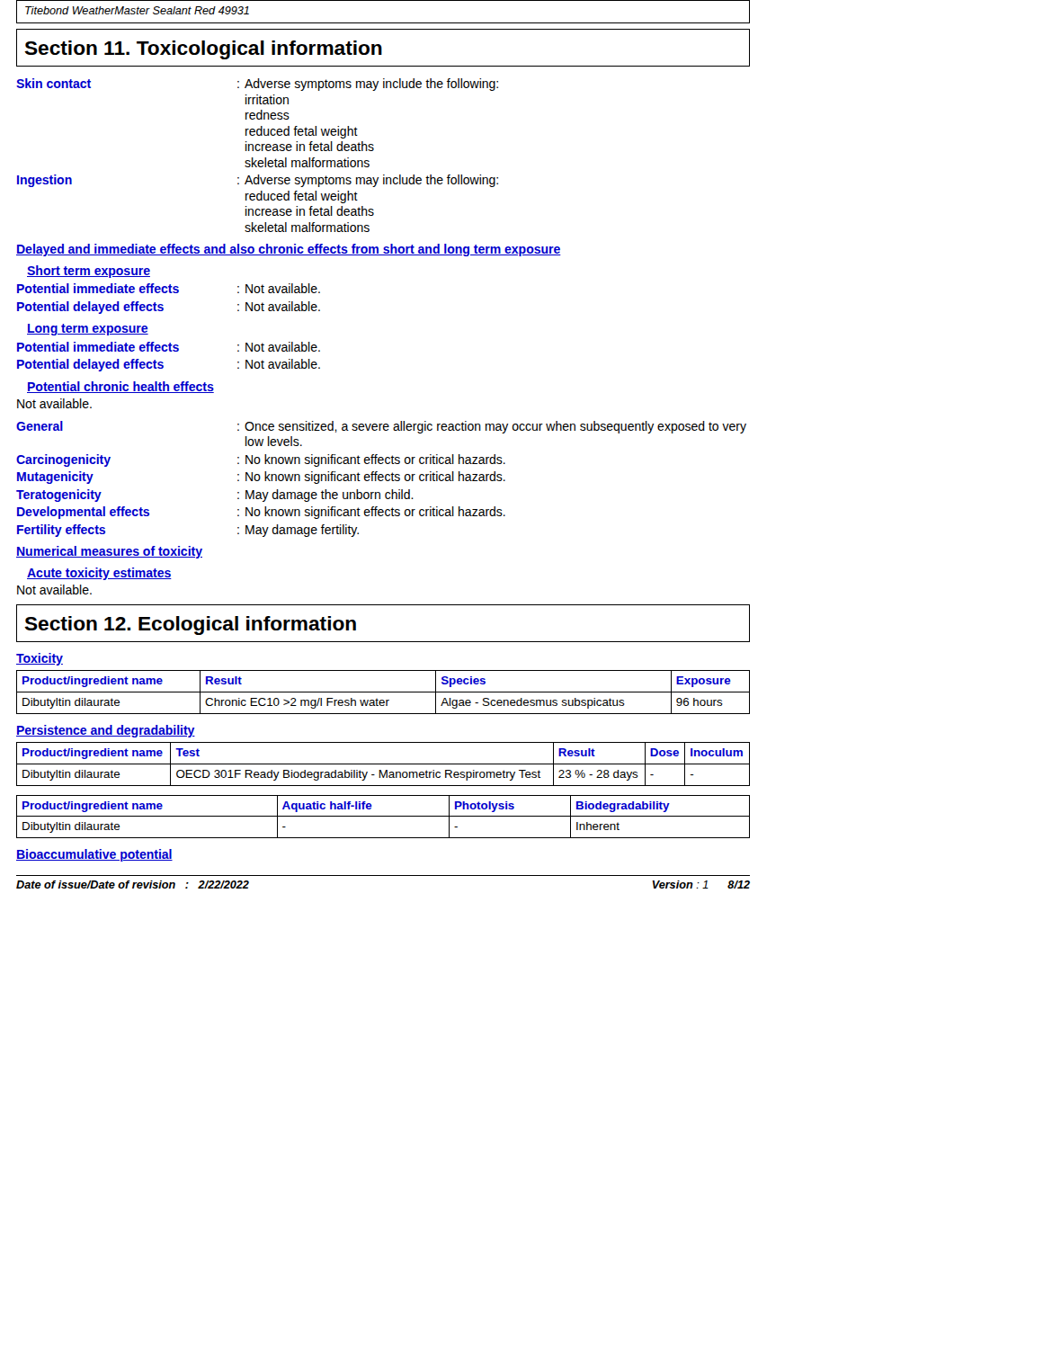Titebond WeatherMaster Sealant Red 49931
Section 11. Toxicological information
| Skin contact | : | Adverse symptoms may include the following: irritation redness reduced fetal weight increase in fetal deaths skeletal malformations |
| Ingestion | : | Adverse symptoms may include the following: reduced fetal weight increase in fetal deaths skeletal malformations |
Delayed and immediate effects and also chronic effects from short and long term exposure
Short term exposure
| Potential immediate effects | : | Not available. |
| Potential delayed effects | : | Not available. |
Long term exposure
| Potential immediate effects | : | Not available. |
| Potential delayed effects | : | Not available. |
Potential chronic health effects
Not available.
| General | : | Once sensitized, a severe allergic reaction may occur when subsequently exposed to very low levels. |
| Carcinogenicity | : | No known significant effects or critical hazards. |
| Mutagenicity | : | No known significant effects or critical hazards. |
| Teratogenicity | : | May damage the unborn child. |
| Developmental effects | : | No known significant effects or critical hazards. |
| Fertility effects | : | May damage fertility. |
Numerical measures of toxicity
Acute toxicity estimates
Not available.
Section 12. Ecological information
Toxicity
| Product/ingredient name | Result | Species | Exposure |
| --- | --- | --- | --- |
| Dibutyltin dilaurate | Chronic EC10 >2 mg/l Fresh water | Algae - Scenedesmus subspicatus | 96 hours |
Persistence and degradability
| Product/ingredient name | Test | Result | Dose | Inoculum |
| --- | --- | --- | --- | --- |
| Dibutyltin dilaurate | OECD 301F Ready Biodegradability - Manometric Respirometry Test | 23 % - 28 days | - | - |
| Product/ingredient name | Aquatic half-life | Photolysis | Biodegradability |
| --- | --- | --- | --- |
| Dibutyltin dilaurate | - | - | Inherent |
Bioaccumulative potential
Date of issue/Date of revision : 2/22/2022
Version : 1 8/12